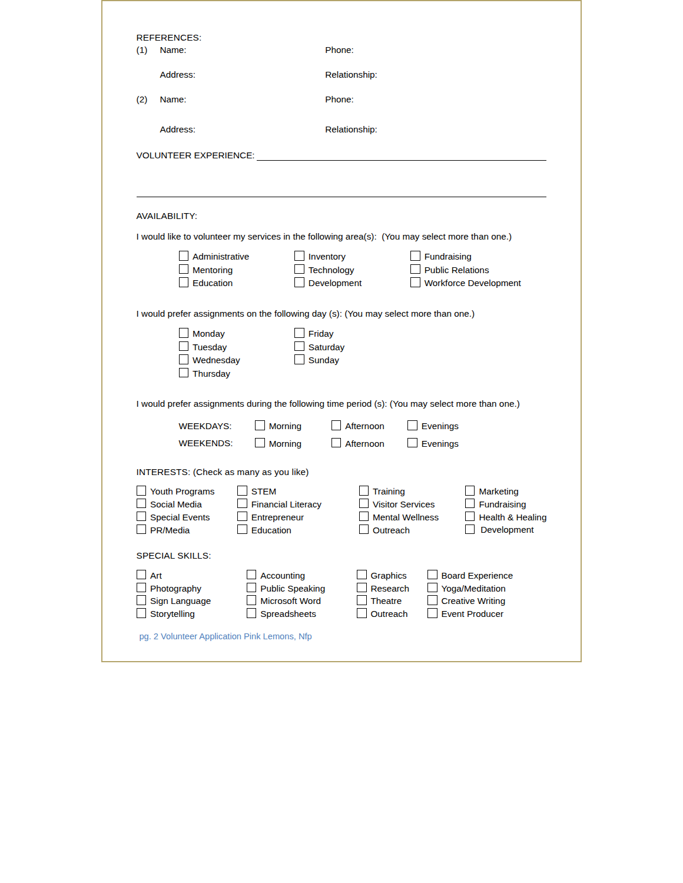REFERENCES:
| (1) | Name: | | | Phone: | |
| | Address: | | | Relationship: | |
| (2) | Name: | | | Phone: | |
| | Address: | | | Relationship: | |
VOLUNTEER EXPERIENCE:
AVAILABILITY:
I would like to volunteer my services in the following area(s): (You may select more than one.)
| Administrative | Inventory | Fundraising |
| Mentoring | Technology | Public Relations |
| Education | Development | Workforce Development |
I would prefer assignments on the following day (s): (You may select more than one.)
| Monday | Friday |
| Tuesday | Saturday |
| Wednesday | Sunday |
| Thursday | |
I would prefer assignments during the following time period (s): (You may select more than one.)
| WEEKDAYS: | Morning | Afternoon | Evenings |
| WEEKENDS: | Morning | Afternoon | Evenings |
INTERESTS: (Check as many as you like)
| Youth Programs | STEM | Training | Marketing |
| Social Media | Financial Literacy | Visitor Services | Fundraising |
| Special Events | Entrepreneur | Mental Wellness | Health & Healing |
| PR/Media | Education | Outreach | Development |
SPECIAL SKILLS:
| Art | Accounting | Graphics | Board Experience |
| Photography | Public Speaking | Research | Yoga/Meditation |
| Sign Language | Microsoft Word | Theatre | Creative Writing |
| Storytelling | Spreadsheets | Outreach | Event Producer |
pg. 2 Volunteer Application Pink Lemons, Nfp